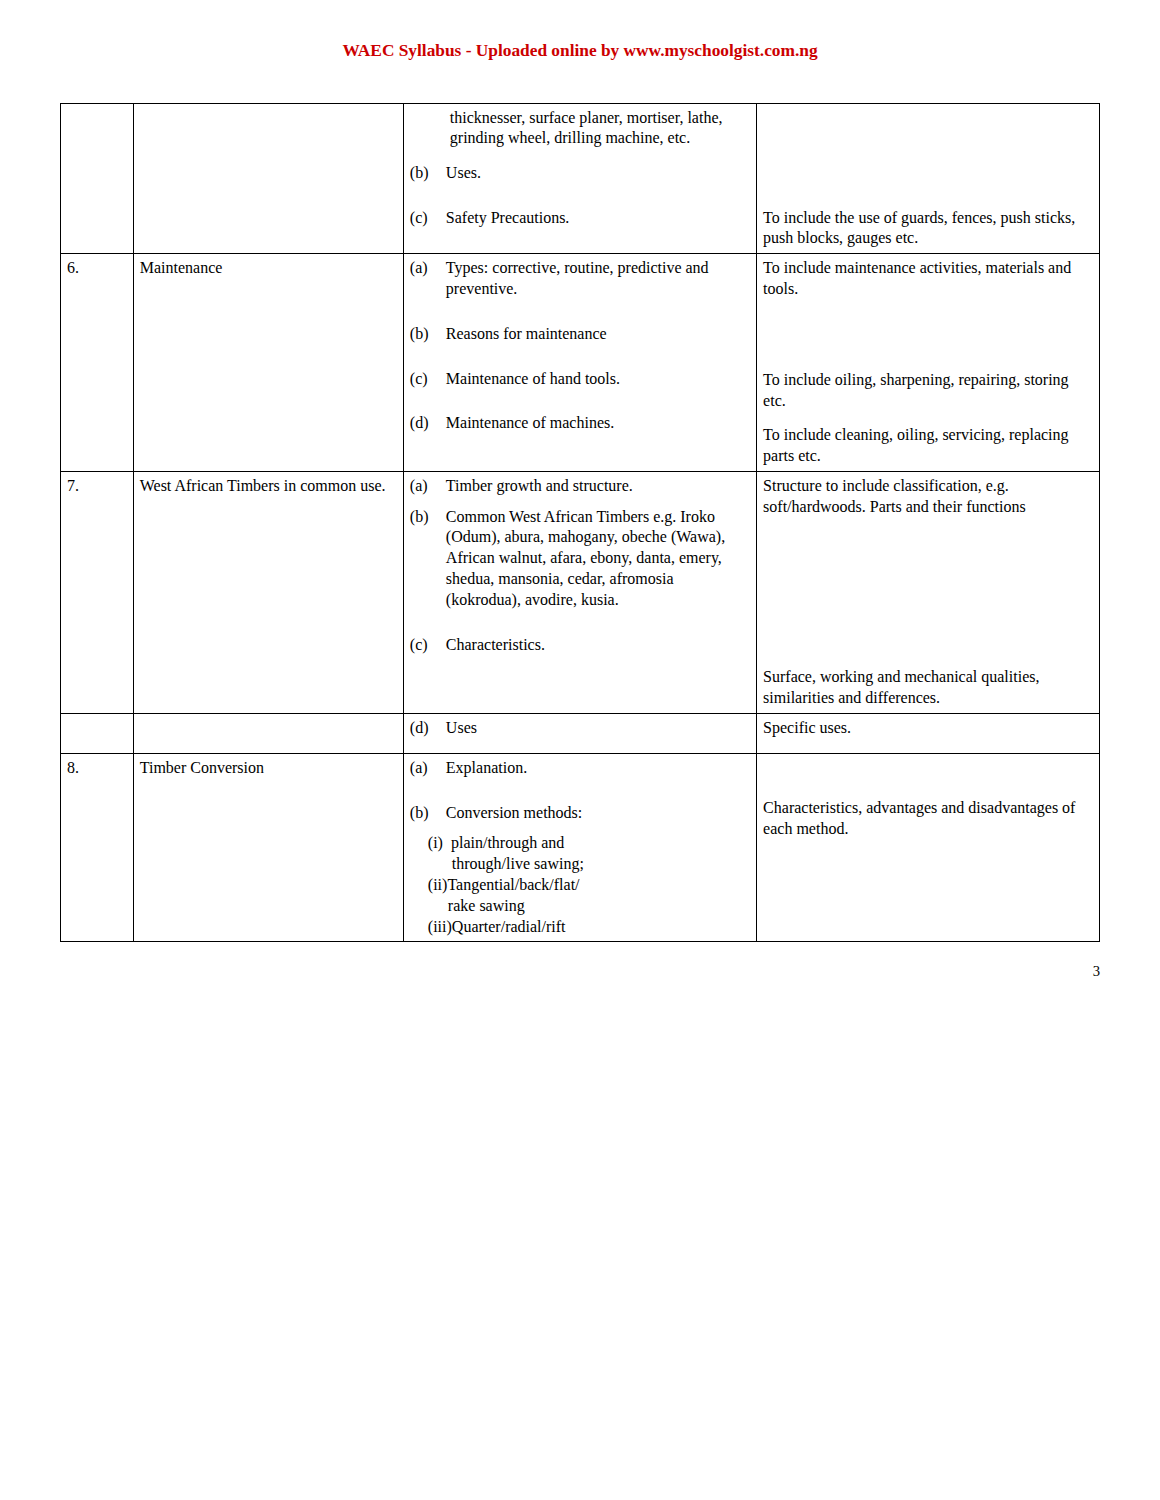WAEC Syllabus - Uploaded online by www.myschoolgist.com.ng
| | | thicknesser, surface planer, mortiser, lathe, grinding wheel, drilling machine, etc. (b) Uses. (c) Safety Precautions. | To include the use of guards, fences, push sticks, push blocks, gauges etc. |
| 6. | Maintenance | (a) Types: corrective, routine, predictive and preventive. (b) Reasons for maintenance (c) Maintenance of hand tools. (d) Maintenance of machines. | To include maintenance activities, materials and tools. To include oiling, sharpening, repairing, storing etc. To include cleaning, oiling, servicing, replacing parts etc. |
| 7. | West African Timbers in common use. | (a) Timber growth and structure. (b) Common West African Timbers e.g. Iroko (Odum), abura, mahogany, obeche (Wawa), African walnut, afara, ebony, danta, emery, shedua, mansonia, cedar, afromosia (kokrodua), avodire, kusia. (c) Characteristics. | Structure to include classification, e.g. soft/hardwoods. Parts and their functions Surface, working and mechanical qualities, similarities and differences. |
| | | (d) Uses | Specific uses. |
| 8. | Timber Conversion | (a) Explanation. (b) Conversion methods: (i) plain/through and through/live sawing; (ii)Tangential/back/flat/ rake sawing (iii)Quarter/radial/rift | Characteristics, advantages and disadvantages of each method. |
3